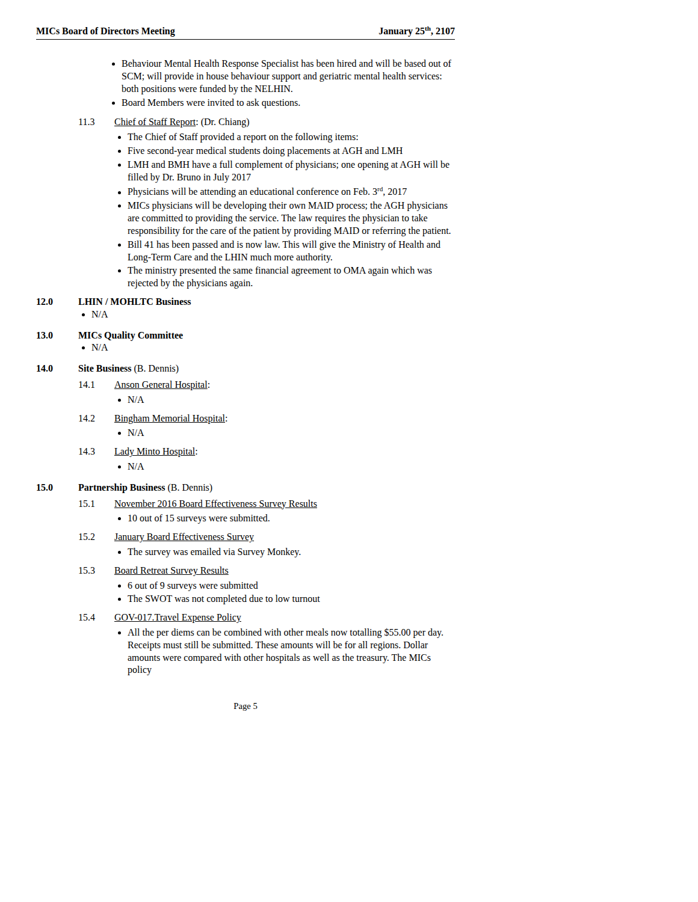MICs Board of Directors Meeting
January 25th, 2107
Behaviour Mental Health Response Specialist has been hired and will be based out of SCM; will provide in house behaviour support and geriatric mental health services: both positions were funded by the NELHIN.
Board Members were invited to ask questions.
11.3
Chief of Staff Report
: (Dr. Chiang)
The Chief of Staff provided a report on the following items:
Five second-year medical students doing placements at AGH and LMH
LMH and BMH have a full complement of physicians; one opening at AGH will be filled by Dr. Bruno in July 2017
Physicians will be attending an educational conference on Feb. 3rd, 2017
MICs physicians will be developing their own MAID process; the AGH physicians are committed to providing the service. The law requires the physician to take responsibility for the care of the patient by providing MAID or referring the patient.
Bill 41 has been passed and is now law. This will give the Ministry of Health and Long-Term Care and the LHIN much more authority.
The ministry presented the same financial agreement to OMA again which was rejected by the physicians again.
12.0
LHIN / MOHLTC Business
N/A
13.0
MICs Quality Committee
N/A
14.0
Site Business (B. Dennis)
14.1
Anson General Hospital
:
N/A
14.2
Bingham Memorial Hospital
:
N/A
14.3
Lady Minto Hospital
:
N/A
15.0
Partnership Business (B. Dennis)
15.1
November 2016 Board Effectiveness Survey Results
10 out of 15 surveys were submitted.
15.2
January Board Effectiveness Survey
The survey was emailed via Survey Monkey.
15.3
Board Retreat Survey Results
6 out of 9 surveys were submitted
The SWOT was not completed due to low turnout
15.4
GOV-017.Travel Expense Policy
All the per diems can be combined with other meals now totalling $55.00 per day. Receipts must still be submitted. These amounts will be for all regions. Dollar amounts were compared with other hospitals as well as the treasury. The MICs policy
Page 5